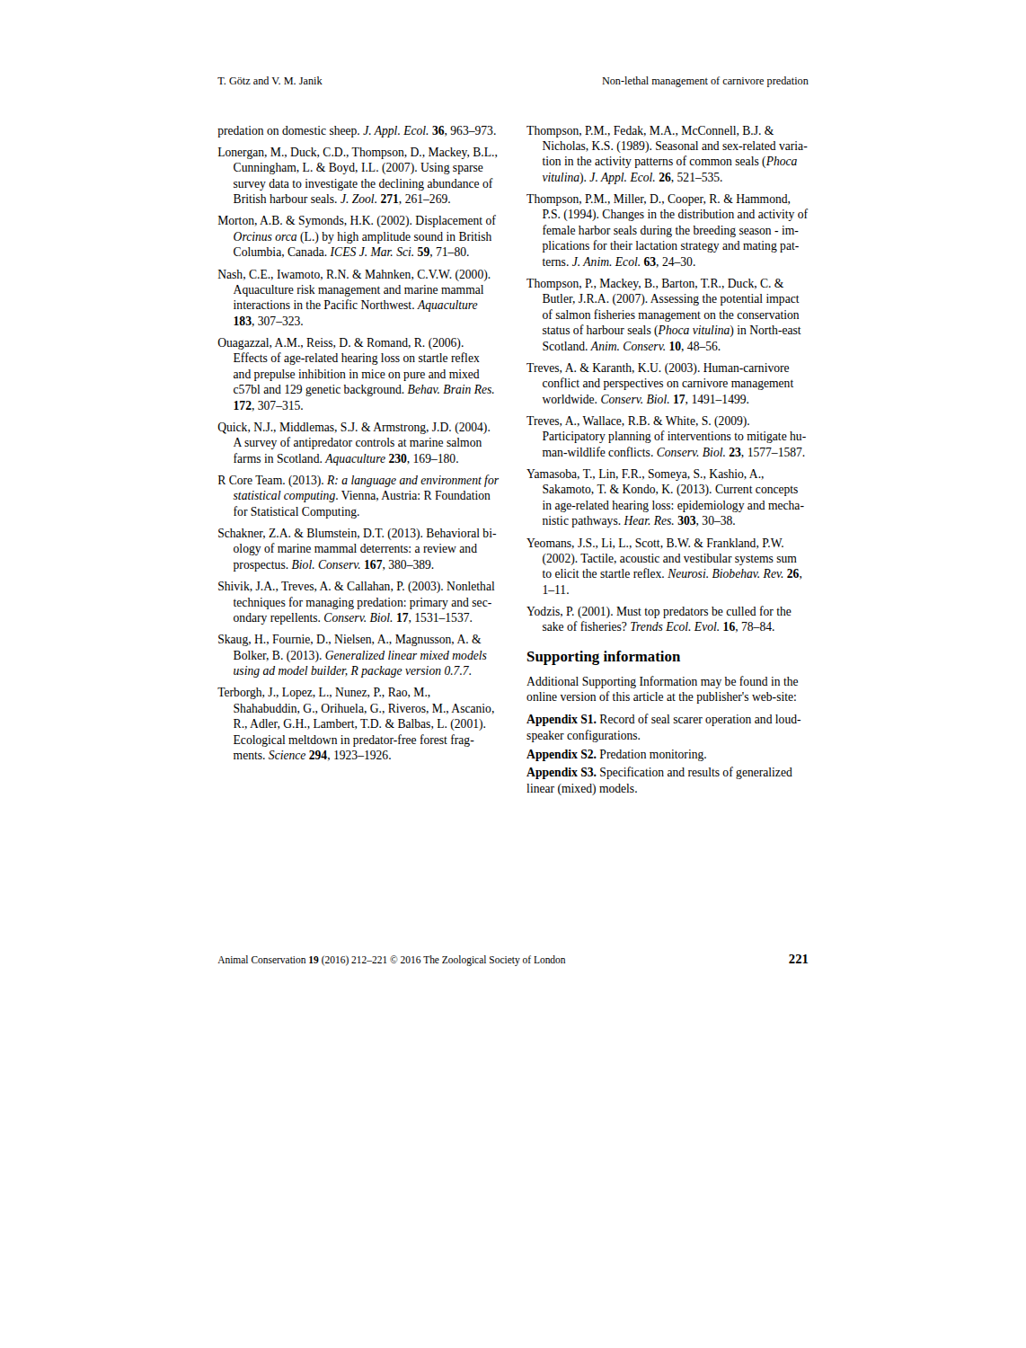T. Götz and V. M. Janik
Non-lethal management of carnivore predation
predation on domestic sheep. J. Appl. Ecol. 36, 963–973.
Lonergan, M., Duck, C.D., Thompson, D., Mackey, B.L., Cunningham, L. & Boyd, I.L. (2007). Using sparse survey data to investigate the declining abundance of British harbour seals. J. Zool. 271, 261–269.
Morton, A.B. & Symonds, H.K. (2002). Displacement of Orcinus orca (L.) by high amplitude sound in British Columbia, Canada. ICES J. Mar. Sci. 59, 71–80.
Nash, C.E., Iwamoto, R.N. & Mahnken, C.V.W. (2000). Aquaculture risk management and marine mammal interactions in the Pacific Northwest. Aquaculture 183, 307–323.
Ouagazzal, A.M., Reiss, D. & Romand, R. (2006). Effects of age-related hearing loss on startle reflex and prepulse inhibition in mice on pure and mixed c57bl and 129 genetic background. Behav. Brain Res. 172, 307–315.
Quick, N.J., Middlemas, S.J. & Armstrong, J.D. (2004). A survey of antipredator controls at marine salmon farms in Scotland. Aquaculture 230, 169–180.
R Core Team. (2013). R: a language and environment for statistical computing. Vienna, Austria: R Foundation for Statistical Computing.
Schakner, Z.A. & Blumstein, D.T. (2013). Behavioral biology of marine mammal deterrents: a review and prospectus. Biol. Conserv. 167, 380–389.
Shivik, J.A., Treves, A. & Callahan, P. (2003). Nonlethal techniques for managing predation: primary and secondary repellents. Conserv. Biol. 17, 1531–1537.
Skaug, H., Fournie, D., Nielsen, A., Magnusson, A. & Bolker, B. (2013). Generalized linear mixed models using ad model builder, R package version 0.7.7.
Terborgh, J., Lopez, L., Nunez, P., Rao, M., Shahabuddin, G., Orihuela, G., Riveros, M., Ascanio, R., Adler, G.H., Lambert, T.D. & Balbas, L. (2001). Ecological meltdown in predator-free forest fragments. Science 294, 1923–1926.
Thompson, P.M., Fedak, M.A., McConnell, B.J. & Nicholas, K.S. (1989). Seasonal and sex-related variation in the activity patterns of common seals (Phoca vitulina). J. Appl. Ecol. 26, 521–535.
Thompson, P.M., Miller, D., Cooper, R. & Hammond, P.S. (1994). Changes in the distribution and activity of female harbor seals during the breeding season - implications for their lactation strategy and mating patterns. J. Anim. Ecol. 63, 24–30.
Thompson, P., Mackey, B., Barton, T.R., Duck, C. & Butler, J.R.A. (2007). Assessing the potential impact of salmon fisheries management on the conservation status of harbour seals (Phoca vitulina) in North-east Scotland. Anim. Conserv. 10, 48–56.
Treves, A. & Karanth, K.U. (2003). Human-carnivore conflict and perspectives on carnivore management worldwide. Conserv. Biol. 17, 1491–1499.
Treves, A., Wallace, R.B. & White, S. (2009). Participatory planning of interventions to mitigate human-wildlife conflicts. Conserv. Biol. 23, 1577–1587.
Yamasoba, T., Lin, F.R., Someya, S., Kashio, A., Sakamoto, T. & Kondo, K. (2013). Current concepts in age-related hearing loss: epidemiology and mechanistic pathways. Hear. Res. 303, 30–38.
Yeomans, J.S., Li, L., Scott, B.W. & Frankland, P.W. (2002). Tactile, acoustic and vestibular systems sum to elicit the startle reflex. Neurosi. Biobehav. Rev. 26, 1–11.
Yodzis, P. (2001). Must top predators be culled for the sake of fisheries? Trends Ecol. Evol. 16, 78–84.
Supporting information
Additional Supporting Information may be found in the online version of this article at the publisher's web-site:
Appendix S1. Record of seal scarer operation and loud-speaker configurations.
Appendix S2. Predation monitoring.
Appendix S3. Specification and results of generalized linear (mixed) models.
Animal Conservation 19 (2016) 212–221 © 2016 The Zoological Society of London
221